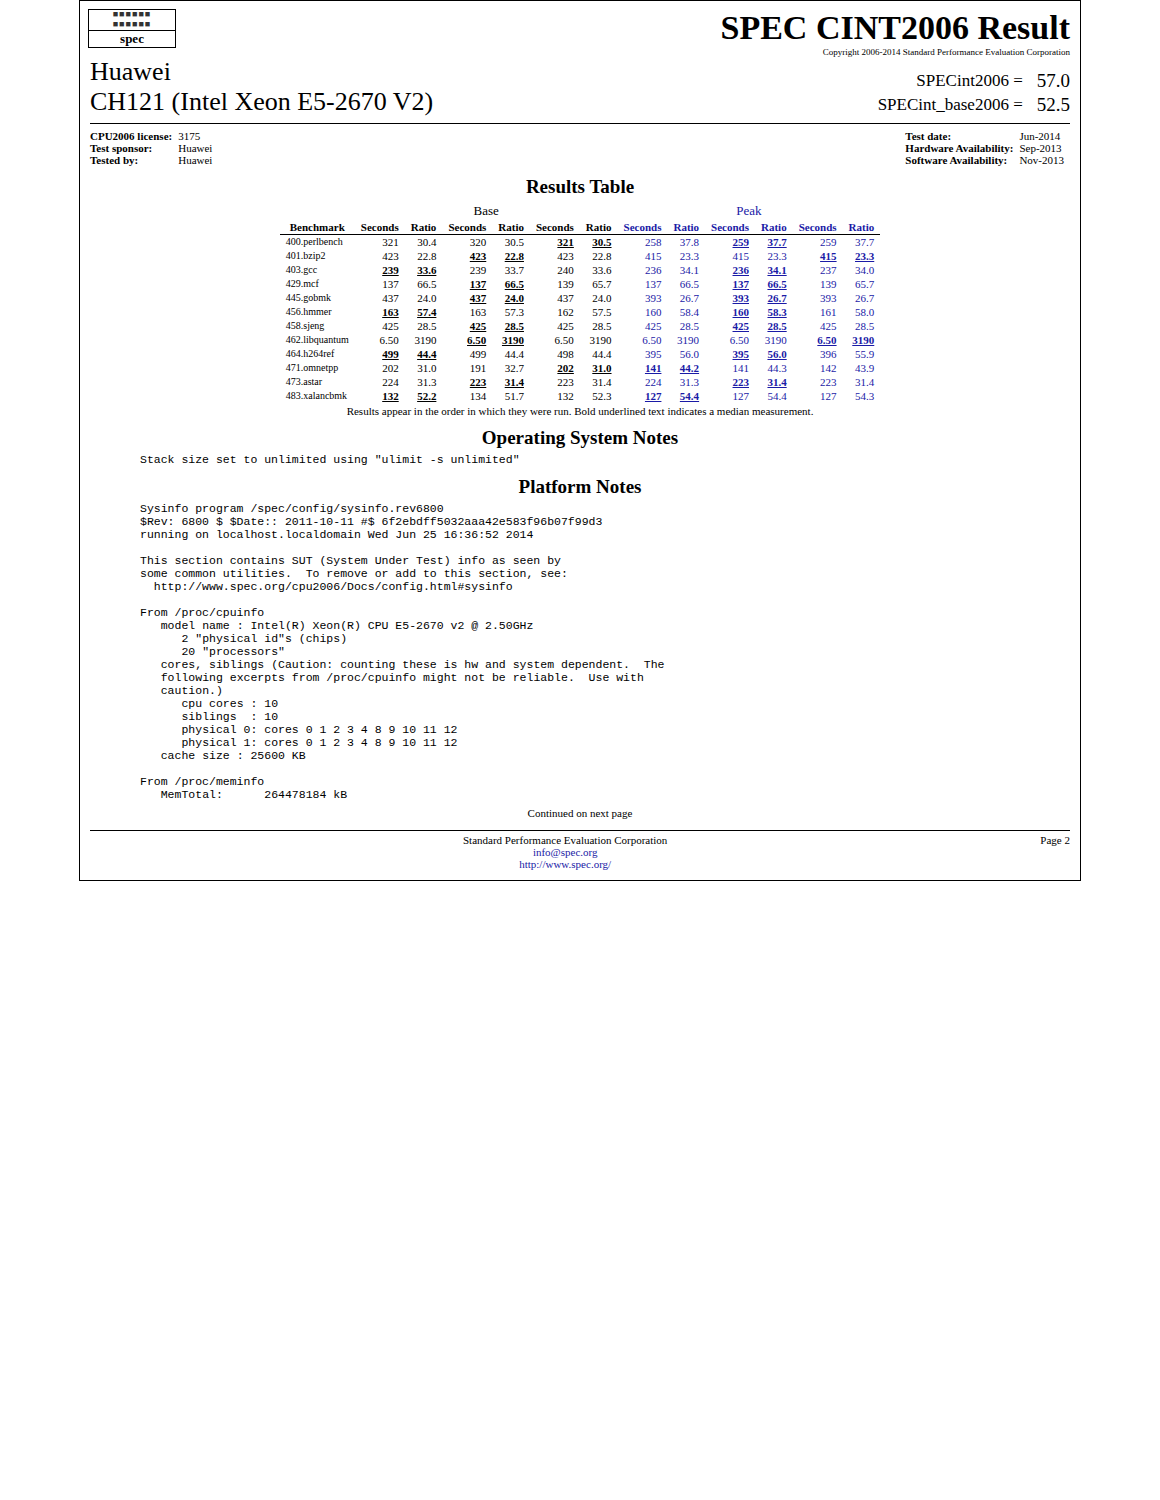■■■■■■
■■■■■■
spec
SPEC CINT2006 Result
Copyright 2006-2014 Standard Performance Evaluation Corporation
Huawei
CH121 (Intel Xeon E5-2670 V2)
| SPECint2006 = | 57.0 |
| SPECint_base2006 = | 52.5 |
| CPU2006 license: | 3175 |
| Test sponsor: | Huawei |
| Tested by: | Huawei |
| Test date: | Jun-2014 |
| Hardware Availability: | Sep-2013 |
| Software Availability: | Nov-2013 |
Results Table
| | Base | Peak |
| --- | --- | --- |
| Benchmark | Seconds | Ratio | Seconds | Ratio | Seconds | Ratio | Seconds | Ratio | Seconds | Ratio | Seconds | Ratio |
| 400.perlbench | 321 | 30.4 | 320 | 30.5 | 321 | 30.5 | 258 | 37.8 | 259 | 37.7 | 259 | 37.7 |
| 401.bzip2 | 423 | 22.8 | 423 | 22.8 | 423 | 22.8 | 415 | 23.3 | 415 | 23.3 | 415 | 23.3 |
| 403.gcc | 239 | 33.6 | 239 | 33.7 | 240 | 33.6 | 236 | 34.1 | 236 | 34.1 | 237 | 34.0 |
| 429.mcf | 137 | 66.5 | 137 | 66.5 | 139 | 65.7 | 137 | 66.5 | 137 | 66.5 | 139 | 65.7 |
| 445.gobmk | 437 | 24.0 | 437 | 24.0 | 437 | 24.0 | 393 | 26.7 | 393 | 26.7 | 393 | 26.7 |
| 456.hmmer | 163 | 57.4 | 163 | 57.3 | 162 | 57.5 | 160 | 58.4 | 160 | 58.3 | 161 | 58.0 |
| 458.sjeng | 425 | 28.5 | 425 | 28.5 | 425 | 28.5 | 425 | 28.5 | 425 | 28.5 | 425 | 28.5 |
| 462.libquantum | 6.50 | 3190 | 6.50 | 3190 | 6.50 | 3190 | 6.50 | 3190 | 6.50 | 3190 | 6.50 | 3190 |
| 464.h264ref | 499 | 44.4 | 499 | 44.4 | 498 | 44.4 | 395 | 56.0 | 395 | 56.0 | 396 | 55.9 |
| 471.omnetpp | 202 | 31.0 | 191 | 32.7 | 202 | 31.0 | 141 | 44.2 | 141 | 44.3 | 142 | 43.9 |
| 473.astar | 224 | 31.3 | 223 | 31.4 | 223 | 31.4 | 224 | 31.3 | 223 | 31.4 | 223 | 31.4 |
| 483.xalancbmk | 132 | 52.2 | 134 | 51.7 | 132 | 52.3 | 127 | 54.4 | 127 | 54.4 | 127 | 54.3 |
Results appear in the order in which they were run. Bold underlined text indicates a median measurement.
Operating System Notes
Stack size set to unlimited using "ulimit -s unlimited"
Platform Notes
Sysinfo program /spec/config/sysinfo.rev6800
$Rev: 6800 $ $Date:: 2011-10-11 #$ 6f2ebdff5032aaa42e583f96b07f99d3
running on localhost.localdomain Wed Jun 25 16:36:52 2014

This section contains SUT (System Under Test) info as seen by
some common utilities.  To remove or add to this section, see:
  http://www.spec.org/cpu2006/Docs/config.html#sysinfo

From /proc/cpuinfo
   model name : Intel(R) Xeon(R) CPU E5-2670 v2 @ 2.50GHz
      2 "physical id"s (chips)
      20 "processors"
   cores, siblings (Caution: counting these is hw and system dependent.  The
   following excerpts from /proc/cpuinfo might not be reliable.  Use with
   caution.)
      cpu cores : 10
      siblings  : 10
      physical 0: cores 0 1 2 3 4 8 9 10 11 12
      physical 1: cores 0 1 2 3 4 8 9 10 11 12
   cache size : 25600 KB

From /proc/meminfo
   MemTotal:      264478184 kB
Continued on next page
Standard Performance Evaluation Corporation
info@spec.org
http://www.spec.org/
Page 2